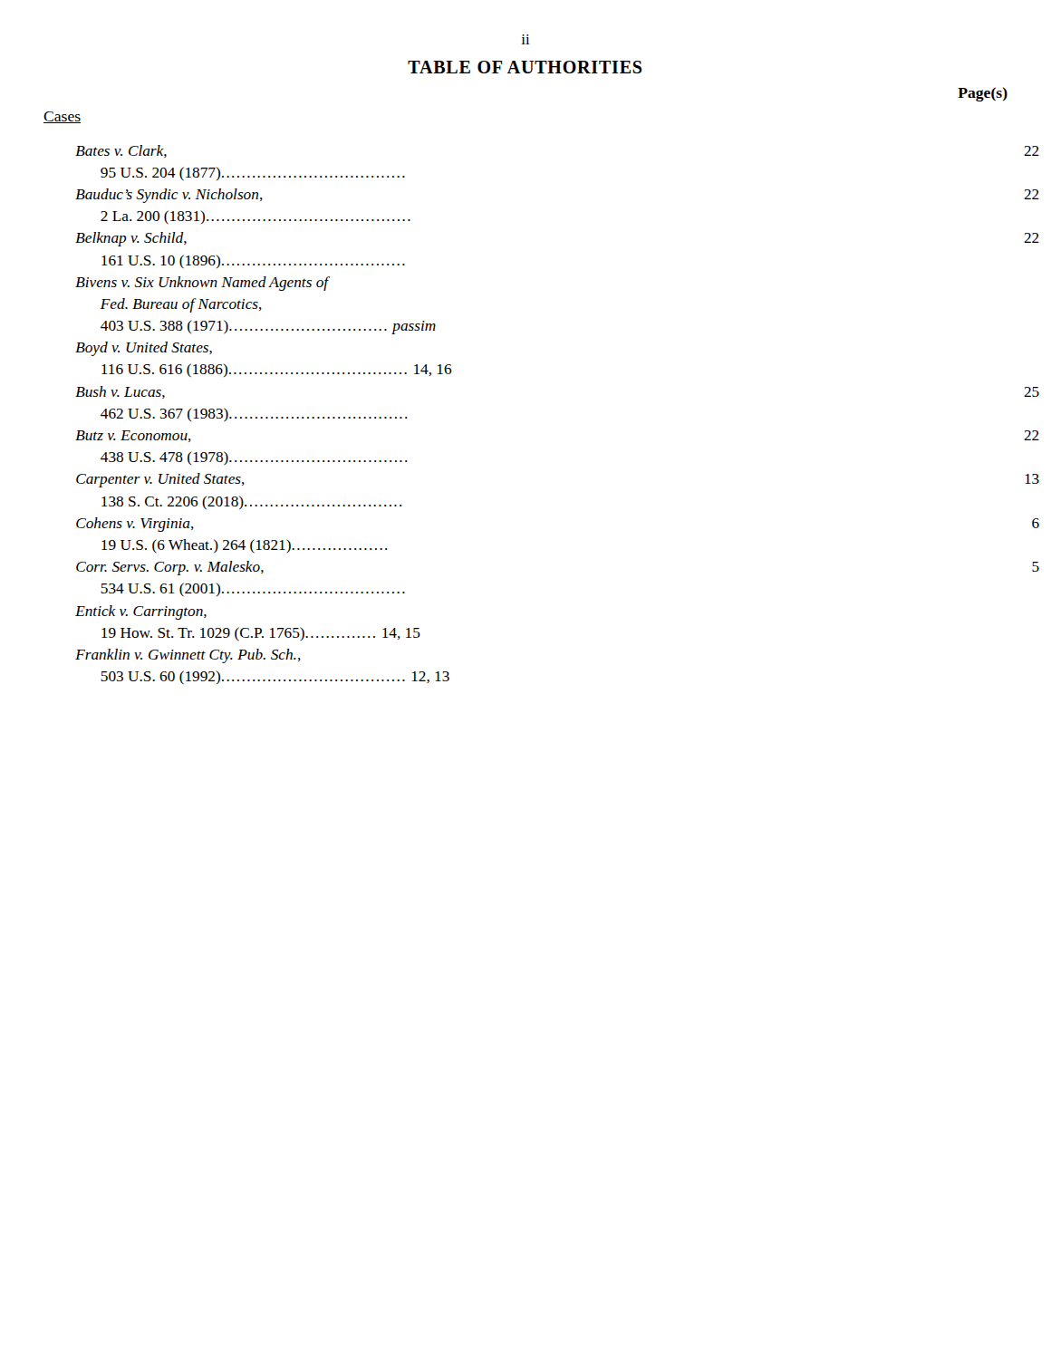ii
TABLE OF AUTHORITIES
Page(s)
Cases
| Bates v. Clark , 95 U.S. 204 (1877) .................................... | 22 |
| Bauduc’s Syndic v. Nicholson , 2 La. 200 (1831) ........................................ | 22 |
| Belknap v. Schild , 161 U.S. 10 (1896) .................................... | 22 |
| Bivens v. Six Unknown Named Agents of Fed. Bureau of Narcotics , 403 U.S. 388 (1971) ............................... passim | |
| Boyd v. United States , 116 U.S. 616 (1886) ................................... 14, 16 | |
| Bush v. Lucas , 462 U.S. 367 (1983) ................................... | 25 |
| Butz v. Economou , 438 U.S. 478 (1978) ................................... | 22 |
| Carpenter v. United States , 138 S. Ct. 2206 (2018) ............................... | 13 |
| Cohens v. Virginia , 19 U.S. (6 Wheat.) 264 (1821) ................... | 6 |
| Corr. Servs. Corp. v. Malesko , 534 U.S. 61 (2001) .................................... | 5 |
| Entick v. Carrington , 19 How. St. Tr. 1029 (C.P. 1765) .............. 14, 15 | |
| Franklin v. Gwinnett Cty. Pub. Sch. , 503 U.S. 60 (1992) .................................... 12, 13 | |